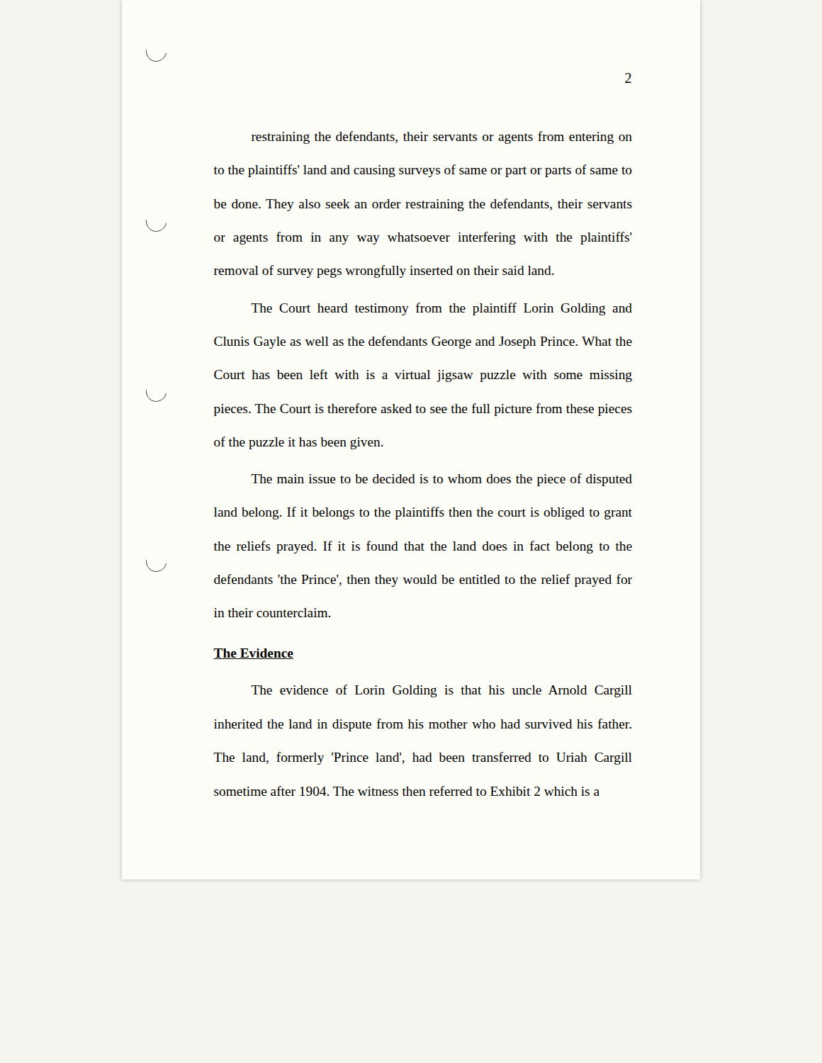2
restraining the defendants, their servants or agents from entering on to the plaintiffs' land and causing surveys of same or part or parts of same to be done. They also seek an order restraining the defendants, their servants or agents from in any way whatsoever interfering with the plaintiffs' removal of survey pegs wrongfully inserted on their said land.
The Court heard testimony from the plaintiff Lorin Golding and Clunis Gayle as well as the defendants George and Joseph Prince. What the Court has been left with is a virtual jigsaw puzzle with some missing pieces. The Court is therefore asked to see the full picture from these pieces of the puzzle it has been given.
The main issue to be decided is to whom does the piece of disputed land belong. If it belongs to the plaintiffs then the court is obliged to grant the reliefs prayed. If it is found that the land does in fact belong to the defendants 'the Prince', then they would be entitled to the relief prayed for in their counterclaim.
The Evidence
The evidence of Lorin Golding is that his uncle Arnold Cargill inherited the land in dispute from his mother who had survived his father. The land, formerly 'Prince land', had been transferred to Uriah Cargill sometime after 1904. The witness then referred to Exhibit 2 which is a